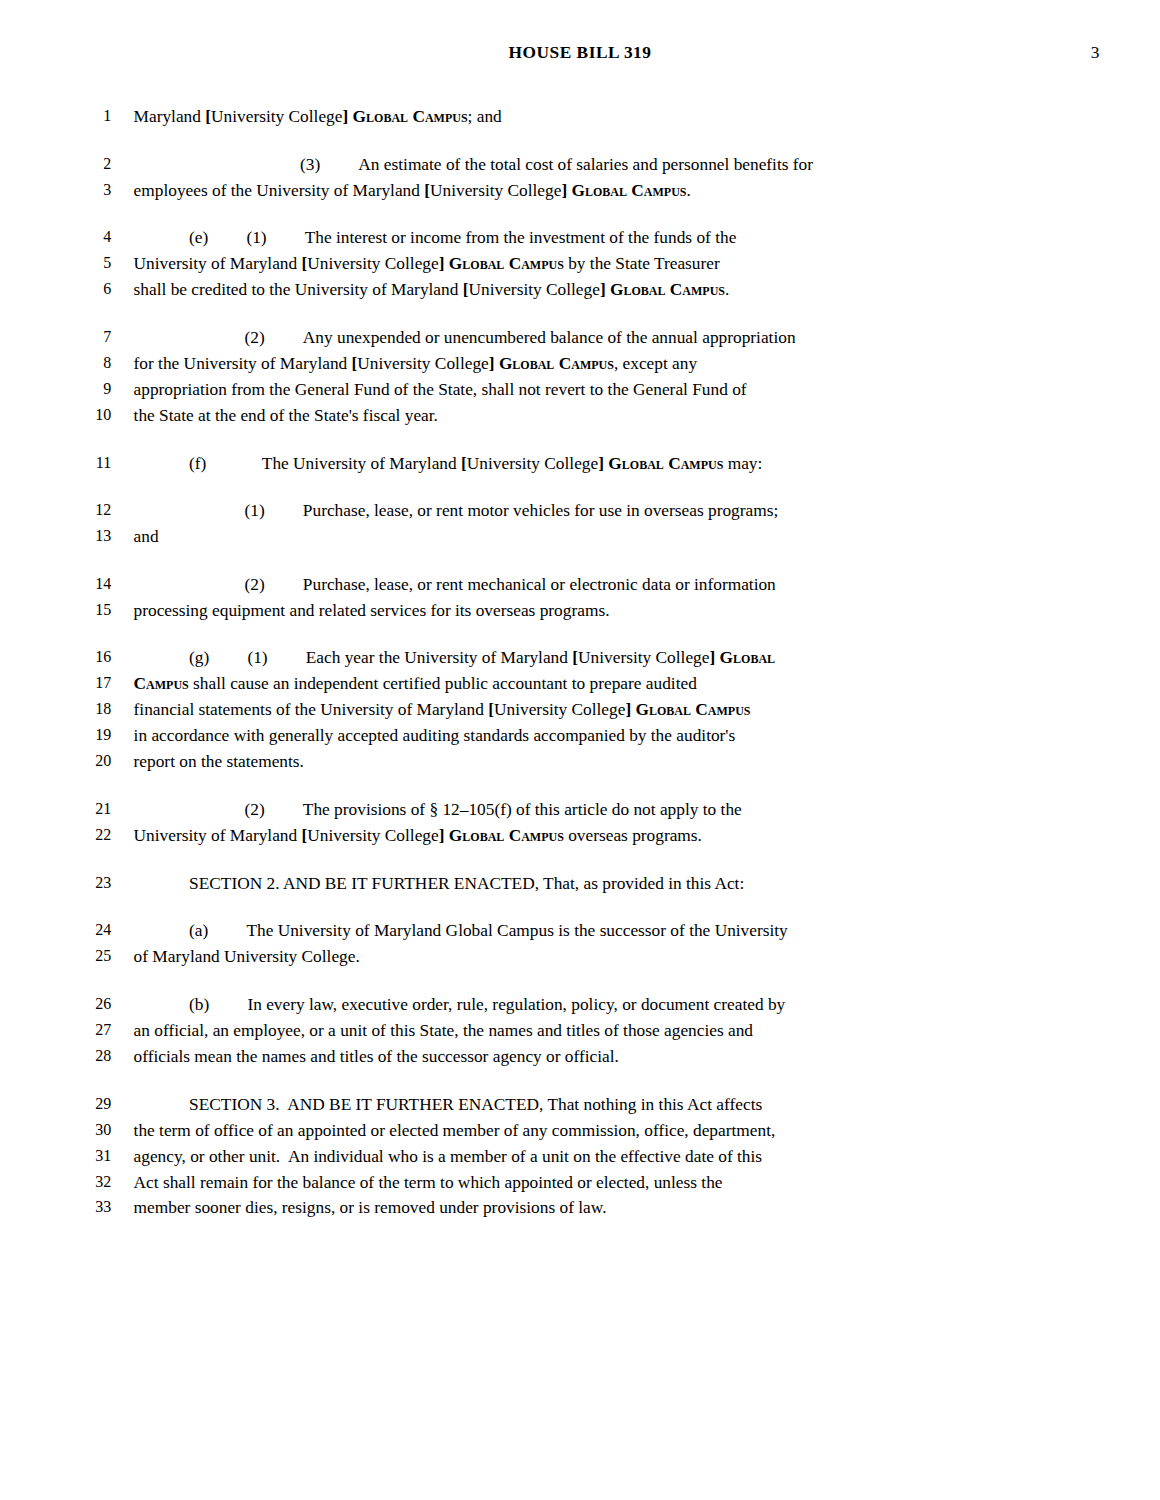HOUSE BILL 319 3
1
Maryland [University College] Global Campus; and
2
(3) An estimate of the total cost of salaries and personnel benefits for
3
employees of the University of Maryland [University College] Global Campus.
4
(e) (1) The interest or income from the investment of the funds of the
5
University of Maryland [University College] Global Campus by the State Treasurer
6
shall be credited to the University of Maryland [University College] Global Campus.
7
(2) Any unexpended or unencumbered balance of the annual appropriation
8
for the University of Maryland [University College] Global Campus, except any
9
appropriation from the General Fund of the State, shall not revert to the General Fund of
10
the State at the end of the State's fiscal year.
11
(f) The University of Maryland [University College] Global Campus may:
12
(1) Purchase, lease, or rent motor vehicles for use in overseas programs;
13
and
14
(2) Purchase, lease, or rent mechanical or electronic data or information
15
processing equipment and related services for its overseas programs.
16
(g) (1) Each year the University of Maryland [University College] Global
17
Campus shall cause an independent certified public accountant to prepare audited
18
financial statements of the University of Maryland [University College] Global Campus
19
in accordance with generally accepted auditing standards accompanied by the auditor's
20
report on the statements.
21
(2) The provisions of § 12–105(f) of this article do not apply to the
22
University of Maryland [University College] Global Campus overseas programs.
23
SECTION 2. AND BE IT FURTHER ENACTED, That, as provided in this Act:
24
(a) The University of Maryland Global Campus is the successor of the University
25
of Maryland University College.
26
(b) In every law, executive order, rule, regulation, policy, or document created by
27
an official, an employee, or a unit of this State, the names and titles of those agencies and
28
officials mean the names and titles of the successor agency or official.
29
SECTION 3. AND BE IT FURTHER ENACTED, That nothing in this Act affects
30
the term of office of an appointed or elected member of any commission, office, department,
31
agency, or other unit. An individual who is a member of a unit on the effective date of this
32
Act shall remain for the balance of the term to which appointed or elected, unless the
33
member sooner dies, resigns, or is removed under provisions of law.